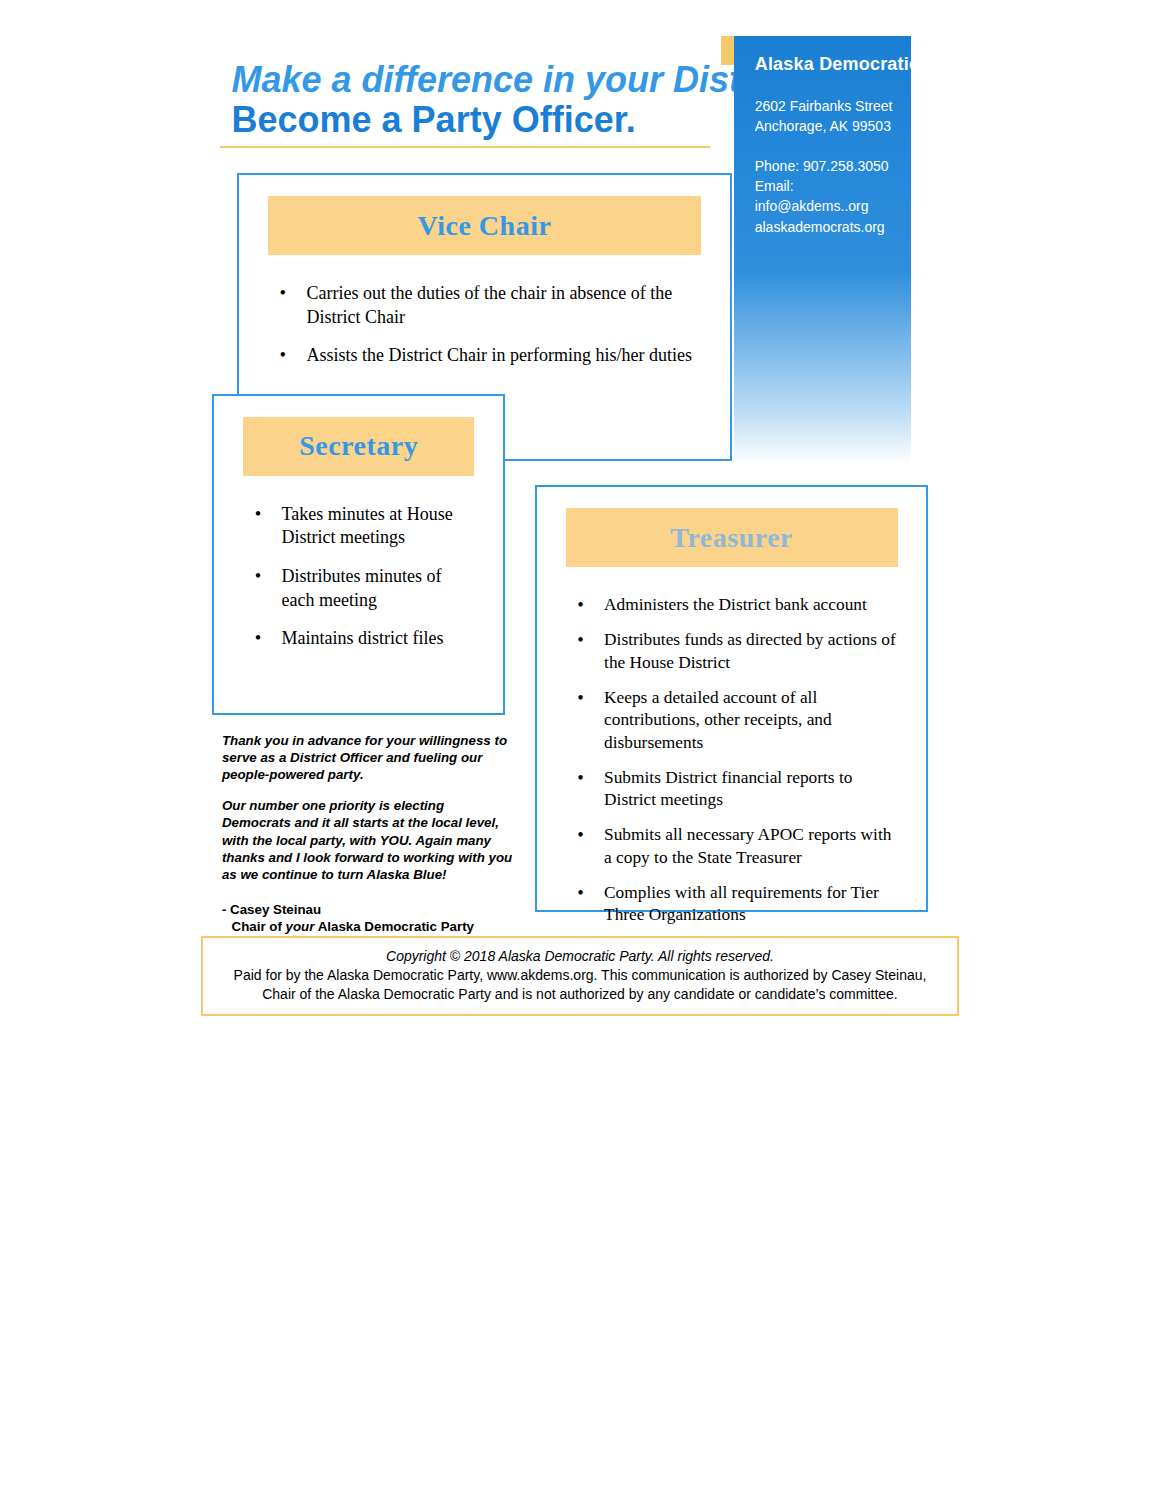Make a difference in your District!
Become a Party Officer.
Alaska Democratic Party
2602 Fairbanks Street
Anchorage, AK 99503
Phone: 907.258.3050
Email: info@akdems..org
alaskademocrats.org
Vice Chair
Carries out the duties of the chair in absence of the District Chair
Assists the District Chair in performing his/her duties
Secretary
Takes minutes at House District meetings
Distributes minutes of each meeting
Maintains district files
Treasurer
Administers the District bank account
Distributes funds as directed by actions of the House District
Keeps a detailed account of all contributions, other receipts, and disbursements
Submits District financial reports to District meetings
Submits all necessary APOC reports with a copy to the State Treasurer
Complies with all requirements for Tier Three Organizations
Thank you in advance for your willingness to serve as a District Officer and fueling our people-powered party.
Our number one priority is electing Democrats and it all starts at the local level, with the local party, with YOU. Again many thanks and I look forward to working with you as we continue to turn Alaska Blue!
- Casey Steinau Chair of your Alaska Democratic Party
Copyright © 2018 Alaska Democratic Party. All rights reserved.
Paid for by the Alaska Democratic Party, www.akdems.org. This communication is authorized by Casey Steinau, Chair of the Alaska Democratic Party and is not authorized by any candidate or candidate’s committee.